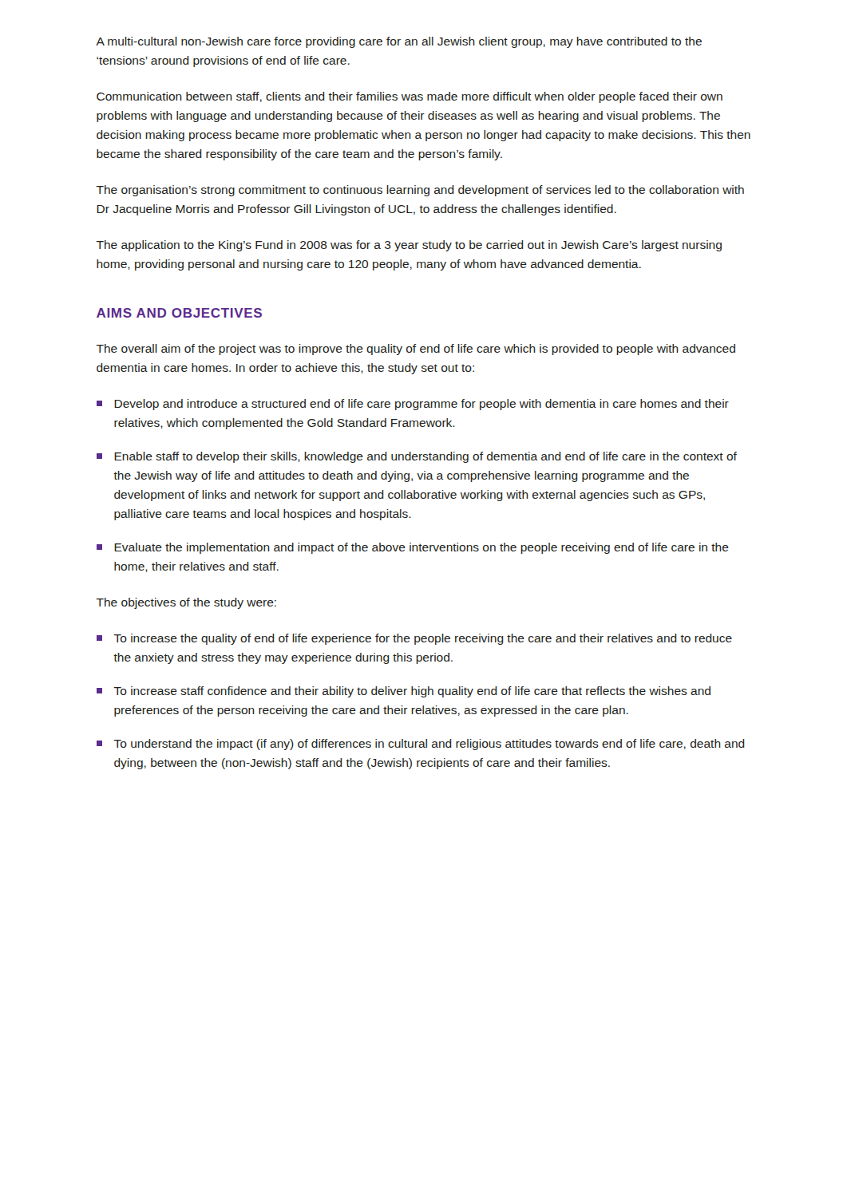A multi-cultural non-Jewish care force providing care for an all Jewish client group, may have contributed to the ‘tensions’ around provisions of end of life care.
Communication between staff, clients and their families was made more difficult when older people faced their own problems with language and understanding because of their diseases as well as hearing and visual problems. The decision making process became more problematic when a person no longer had capacity to make decisions. This then became the shared responsibility of the care team and the person’s family.
The organisation’s strong commitment to continuous learning and development of services led to the collaboration with Dr Jacqueline Morris and Professor Gill Livingston of UCL, to address the challenges identified.
The application to the King’s Fund in 2008 was for a 3 year study to be carried out in Jewish Care’s largest nursing home, providing personal and nursing care to 120 people, many of whom have advanced dementia.
Aims and Objectives
The overall aim of the project was to improve the quality of end of life care which is provided to people with advanced dementia in care homes. In order to achieve this, the study set out to:
Develop and introduce a structured end of life care programme for people with dementia in care homes and their relatives, which complemented the Gold Standard Framework.
Enable staff to develop their skills, knowledge and understanding of dementia and end of life care in the context of the Jewish way of life and attitudes to death and dying, via a comprehensive learning programme and the development of links and network for support and collaborative working with external agencies such as GPs, palliative care teams and local hospices and hospitals.
Evaluate the implementation and impact of the above interventions on the people receiving end of life care in the home, their relatives and staff.
The objectives of the study were:
To increase the quality of end of life experience for the people receiving the care and their relatives and to reduce the anxiety and stress they may experience during this period.
To increase staff confidence and their ability to deliver high quality end of life care that reflects the wishes and preferences of the person receiving the care and their relatives, as expressed in the care plan.
To understand the impact (if any) of differences in cultural and religious attitudes towards end of life care, death and dying, between the (non-Jewish) staff and the (Jewish) recipients of care and their families.